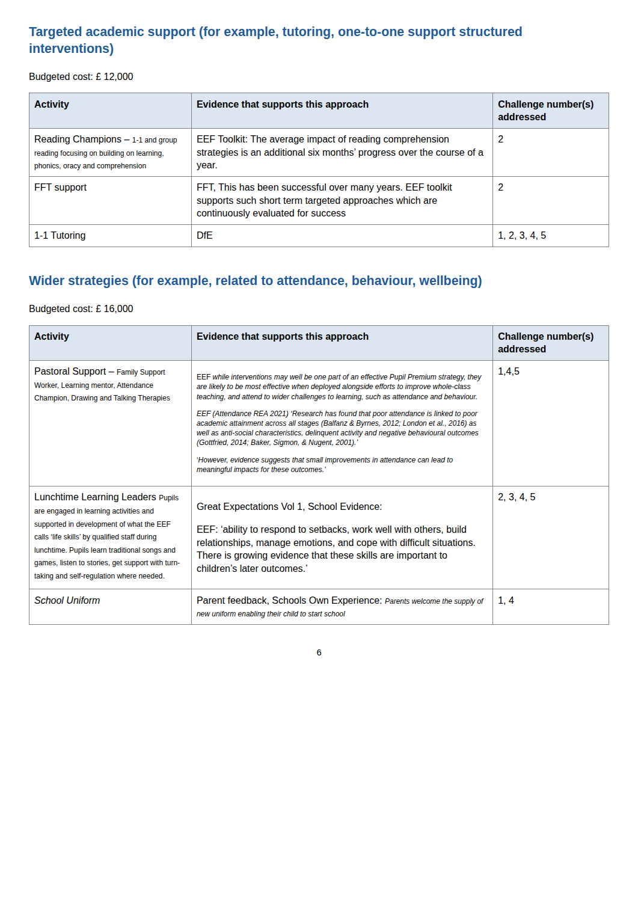Targeted academic support (for example, tutoring, one-to-one support structured interventions)
Budgeted cost: £ 12,000
| Activity | Evidence that supports this approach | Challenge number(s) addressed |
| --- | --- | --- |
| Reading Champions – 1-1 and group reading focusing on building on learning, phonics, oracy and comprehension | EEF Toolkit: The average impact of reading comprehension strategies is an additional six months’ progress over the course of a year. | 2 |
| FFT support | FFT, This has been successful over many years. EEF toolkit supports such short term targeted approaches which are continuously evaluated for success | 2 |
| 1-1 Tutoring | DfE | 1, 2, 3, 4, 5 |
Wider strategies (for example, related to attendance, behaviour, wellbeing)
Budgeted cost: £ 16,000
| Activity | Evidence that supports this approach | Challenge number(s) addressed |
| --- | --- | --- |
| Pastoral Support – Family Support Worker, Learning mentor, Attendance Champion, Drawing and Talking Therapies | EEF while interventions may well be one part of an effective Pupil Premium strategy, they are likely to be most effective when deployed alongside efforts to improve whole-class teaching, and attend to wider challenges to learning, such as attendance and behaviour. EEF (Attendance REA 2021) ‘Research has found that poor attendance is linked to poor academic attainment across all stages (Balfanz & Byrnes, 2012; London et al., 2016) as well as anti-social characteristics, delinquent activity and negative behavioural outcomes (Gottfried, 2014; Baker, Sigmon, & Nugent, 2001).’ ‘ However, evidence suggests that small improvements in attendance can lead to meaningful impacts for these outcomes.’ | 1,4,5 |
| Lunchtime Learning Leaders Pupils are engaged in learning activities and supported in development of what the EEF calls ‘life skills’ by qualified staff during lunchtime. Pupils learn traditional songs and games, listen to stories, get support with turn-taking and self-regulation where needed. | Great Expectations Vol 1, School Evidence: EEF: ‘ability to respond to setbacks, work well with others, build relationships, manage emotions, and cope with difficult situations. There is growing evidence that these skills are important to children’s later outcomes.’ | 2, 3, 4, 5 |
| School Uniform | Parent feedback, Schools Own Experience: Parents welcome the supply of new uniform enabling their child to start school | 1, 4 |
6